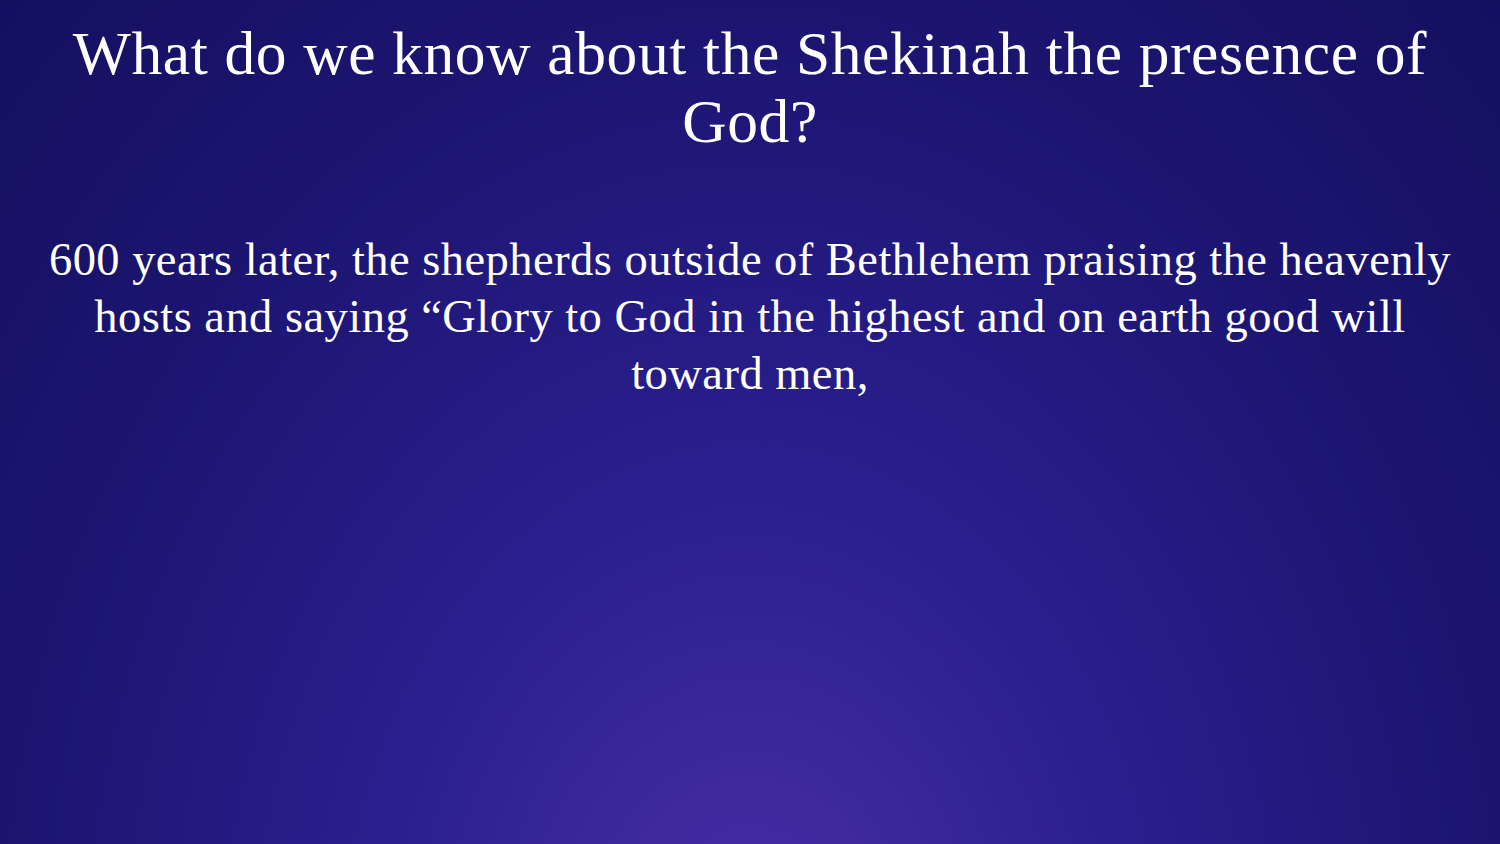What do we know about the Shekinah the presence of God?
600 years later, the shepherds outside of Bethlehem praising the heavenly hosts and saying “Glory to God in the highest and on earth good will toward men,